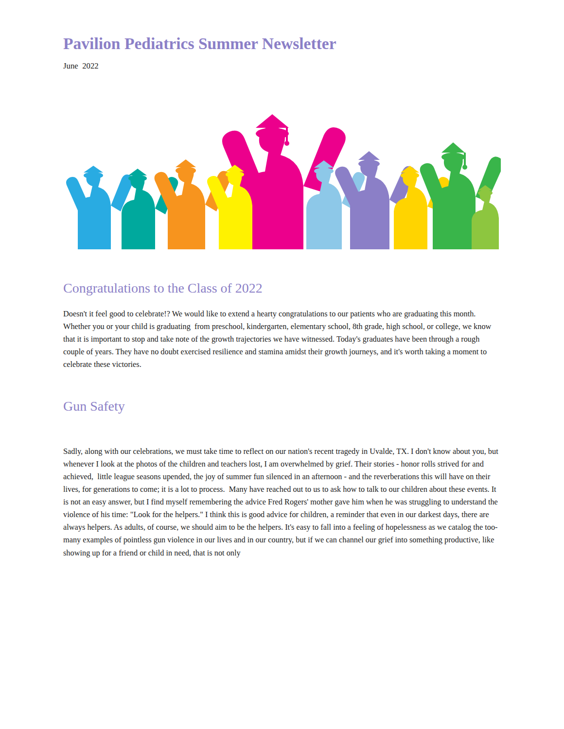Pavilion Pediatrics Summer Newsletter
June 2022
Congratulations to the Class of 2022
Doesn't it feel good to celebrate!? We would like to extend a hearty congratulations to our patients who are graduating this month. Whether you or your child is graduating from preschool, kindergarten, elementary school, 8th grade, high school, or college, we know that it is important to stop and take note of the growth trajectories we have witnessed. Today's graduates have been through a rough couple of years. They have no doubt exercised resilience and stamina amidst their growth journeys, and it's worth taking a moment to celebrate these victories.
Gun Safety
Sadly, along with our celebrations, we must take time to reflect on our nation's recent tragedy in Uvalde, TX. I don't know about you, but whenever I look at the photos of the children and teachers lost, I am overwhelmed by grief. Their stories - honor rolls strived for and achieved, little league seasons upended, the joy of summer fun silenced in an afternoon - and the reverberations this will have on their lives, for generations to come; it is a lot to process. Many have reached out to us to ask how to talk to our children about these events. It is not an easy answer, but I find myself remembering the advice Fred Rogers' mother gave him when he was struggling to understand the violence of his time: "Look for the helpers." I think this is good advice for children, a reminder that even in our darkest days, there are always helpers. As adults, of course, we should aim to be the helpers. It's easy to fall into a feeling of hopelessness as we catalog the too-many examples of pointless gun violence in our lives and in our country, but if we can channel our grief into something productive, like showing up for a friend or child in need, that is not only